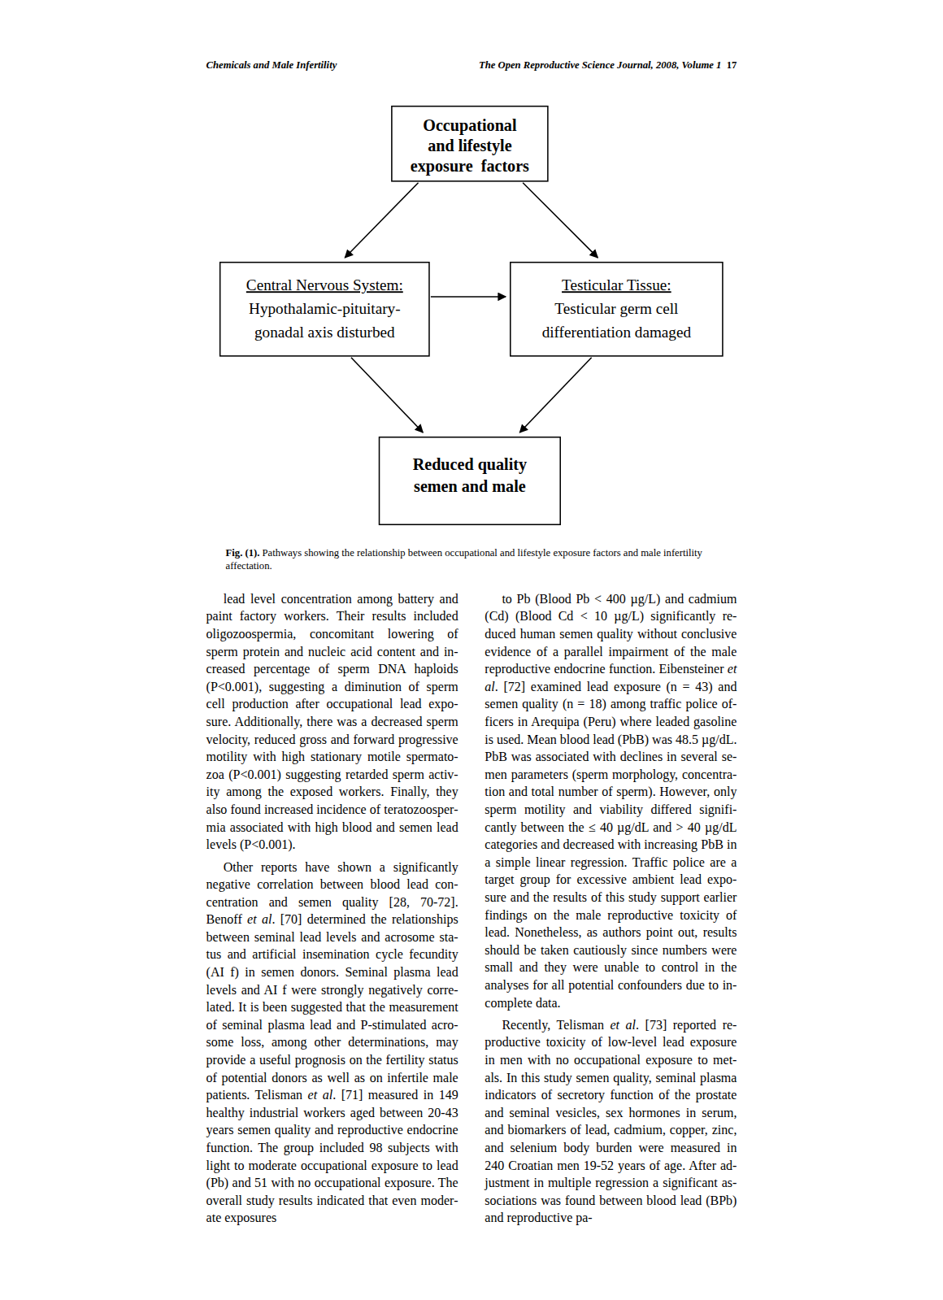Chemicals and Male Infertility
The Open Reproductive Science Journal, 2008, Volume 117
Pathways diagram linking occupational and lifestyle exposure factors to reduced semen quality and male infertility A flow diagram: a top box labeled "Occupational and lifestyle exposure factors" has arrows to two middle boxes, "Central Nervous System: Hypothalamic-pituitary-gonadal axis disturbed" on the left and "Testicular Tissue: Testicular germ cell differentiation damaged" on the right. An arrow goes from the left middle box to the right middle box. Both middle boxes have arrows pointing down to a bottom box labeled "Reduced quality semen and male". Occupational and lifestyle exposure factors Central Nervous System: Hypothalamic-pituitary- gonadal axis disturbed Testicular Tissue: Testicular germ cell differentiation damaged Reduced quality semen and male
Fig. (1). Pathways showing the relationship between occupational and lifestyle exposure factors and male infertility affectation.
lead level concentration among battery and paint factory workers. Their results included oligozoospermia, concomitant lowering of sperm protein and nucleic acid content and increased percentage of sperm DNA haploids (P<0.001), suggesting a diminution of sperm cell production after occupational lead exposure. Additionally, there was a decreased sperm velocity, reduced gross and forward progressive motility with high stationary motile spermatozoa (P<0.001) suggesting retarded sperm activity among the exposed workers. Finally, they also found increased incidence of teratozoospermia associated with high blood and semen lead levels (P<0.001).
Other reports have shown a significantly negative correlation between blood lead concentration and semen quality [28, 70-72]. Benoff et al. [70] determined the relationships between seminal lead levels and acrosome status and artificial insemination cycle fecundity (AI f) in semen donors. Seminal plasma lead levels and AI f were strongly negatively correlated. It is been suggested that the measurement of seminal plasma lead and P-stimulated acrosome loss, among other determinations, may provide a useful prognosis on the fertility status of potential donors as well as on infertile male patients. Telisman et al. [71] measured in 149 healthy industrial workers aged between 20-43 years semen quality and reproductive endocrine function. The group included 98 subjects with light to moderate occupational exposure to lead (Pb) and 51 with no occupational exposure. The overall study results indicated that even moderate exposures
to Pb (Blood Pb < 400 µg/L) and cadmium (Cd) (Blood Cd < 10 µg/L) significantly reduced human semen quality without conclusive evidence of a parallel impairment of the male reproductive endocrine function. Eibensteiner et al. [72] examined lead exposure (n = 43) and semen quality (n = 18) among traffic police officers in Arequipa (Peru) where leaded gasoline is used. Mean blood lead (PbB) was 48.5 µg/dL. PbB was associated with declines in several semen parameters (sperm morphology, concentration and total number of sperm). However, only sperm motility and viability differed significantly between the ≤ 40 µg/dL and > 40 µg/dL categories and decreased with increasing PbB in a simple linear regression. Traffic police are a target group for excessive ambient lead exposure and the results of this study support earlier findings on the male reproductive toxicity of lead. Nonetheless, as authors point out, results should be taken cautiously since numbers were small and they were unable to control in the analyses for all potential confounders due to incomplete data.
Recently, Telisman et al. [73] reported reproductive toxicity of low-level lead exposure in men with no occupational exposure to metals. In this study semen quality, seminal plasma indicators of secretory function of the prostate and seminal vesicles, sex hormones in serum, and biomarkers of lead, cadmium, copper, zinc, and selenium body burden were measured in 240 Croatian men 19-52 years of age. After adjustment in multiple regression a significant associations was found between blood lead (BPb) and reproductive pa-